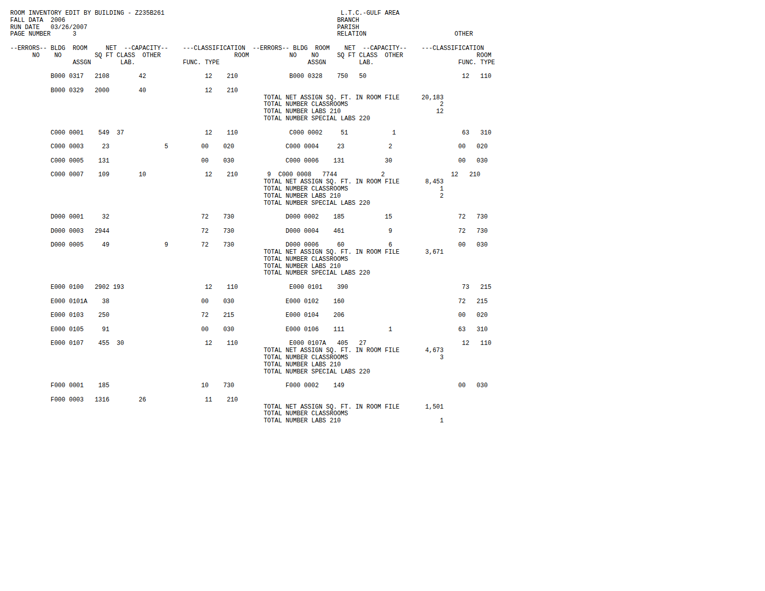ROOM INVENTORY EDIT BY BUILDING - Z235B261                                                L.T.C.-GULF AREA
FALL DATA  2006                                                                          BRANCH
RUN DATE   03/26/2007                                                                    PARISH
PAGE NUMBER      3                                                                       RELATION                        OTHER

--ERRORS-- BLDG  ROOM     NET  --CAPACITY--    ---CLASSIFICATION  --ERRORS-- BLDG  ROOM    NET  --CAPACITY--    ---CLASSIFICATION
      NO    NO         SQ FT CLASS  OTHER                    ROOM           NO    NO     SQ FT CLASS  OTHER                    ROOM
                 ASSGN        LAB.             FUNC. TYPE                        ASSGN         LAB.                       FUNC. TYPE

           B000 0317   2108        42                12    210              B000 0328    750   50                          12   110

           B000 0329   2000        40                12    210
                                                                     TOTAL NET ASSIGN SQ. FT. IN ROOM FILE      20,183
                                                                     TOTAL NUMBER CLASSROOMS                         2
                                                                     TOTAL NUMBER LABS 210                          12
                                                                     TOTAL NUMBER SPECIAL LABS 220

           C000 0001    549  37                      12    110              C000 0002     51            1                  63   310

           C000 0003     23               5         00    020              C000 0004     23            2                  00   020

           C000 0005    131                         00    030              C000 0006    131           30                  00   030

           C000 0007    109        10                12    210        9  C000 0008   7744            2                  12   210
                                                                     TOTAL NET ASSIGN SQ. FT. IN ROOM FILE       8,453
                                                                     TOTAL NUMBER CLASSROOMS                         1
                                                                     TOTAL NUMBER LABS 210                           2
                                                                     TOTAL NUMBER SPECIAL LABS 220

           D000 0001     32                         72    730              D000 0002    185           15                  72   730

           D000 0003   2944                         72    730              D000 0004    461            9                  72   730

           D000 0005     49               9         72    730              D000 0006     60            6                  00   030
                                                                     TOTAL NET ASSIGN SQ. FT. IN ROOM FILE       3,671
                                                                     TOTAL NUMBER CLASSROOMS
                                                                     TOTAL NUMBER LABS 210
                                                                     TOTAL NUMBER SPECIAL LABS 220

           E000 0100   2902 193                      12    110              E000 0101    390                               73   215

           E000 0101A    38                         00    030              E000 0102    160                               72   215

           E000 0103    250                         72    215              E000 0104    206                               00   020

           E000 0105     91                         00    030              E000 0106    111            1                  63   310

           E000 0107    455  30                      12    110              E000 0107A   405   27                          12   110
                                                                     TOTAL NET ASSIGN SQ. FT. IN ROOM FILE       4,673
                                                                     TOTAL NUMBER CLASSROOMS                         3
                                                                     TOTAL NUMBER LABS 210
                                                                     TOTAL NUMBER SPECIAL LABS 220

           F000 0001    185                         10    730              F000 0002    149                               00   030

           F000 0003   1316        26                11    210
                                                                     TOTAL NET ASSIGN SQ. FT. IN ROOM FILE       1,501
                                                                     TOTAL NUMBER CLASSROOMS
                                                                     TOTAL NUMBER LABS 210                           1